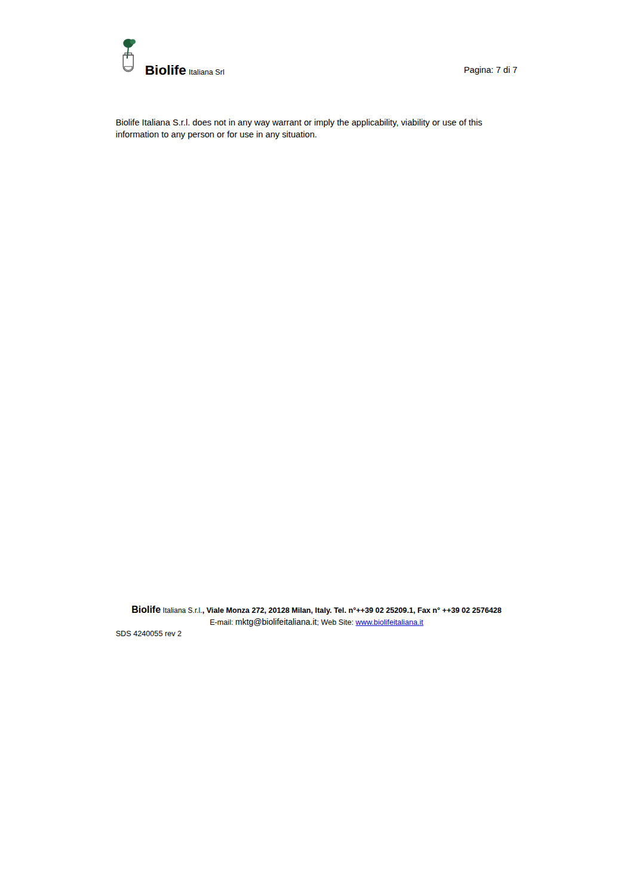Biolife Italiana Srl
Pagina: 7 di 7
Biolife Italiana S.r.l. does not in any way warrant or imply the applicability, viability or use of this information to any person or for use in any situation.
Biolife Italiana S.r.l., Viale Monza 272, 20128 Milan, Italy. Tel. n°++39 02 25209.1, Fax n° ++39 02 2576428
E-mail: mktg@biolifeitaliana.it; Web Site: www.biolifeitaliana.it
SDS 4240055 rev 2